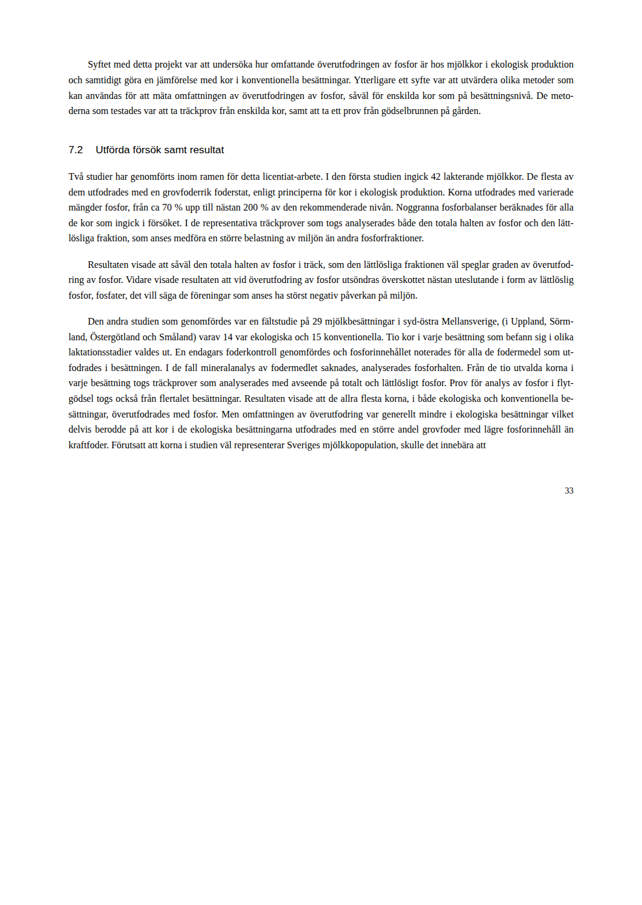Syftet med detta projekt var att undersöka hur omfattande överutfodringen av fosfor är hos mjölkkor i ekologisk produktion och samtidigt göra en jämförelse med kor i konventionella besättningar. Ytterligare ett syfte var att utvärdera olika metoder som kan användas för att mäta omfattningen av överutfodringen av fosfor, såväl för enskilda kor som på besättningsnivå. De metoderna som testades var att ta träckprov från enskilda kor, samt att ta ett prov från gödselbrunnen på gården.
7.2 Utförda försök samt resultat
Två studier har genomförts inom ramen för detta licentiat-arbete. I den första studien ingick 42 lakterande mjölkkor. De flesta av dem utfodrades med en grovfoderrik foderstat, enligt principerna för kor i ekologisk produktion. Korna utfodrades med varierade mängder fosfor, från ca 70 % upp till nästan 200 % av den rekommenderade nivån. Noggranna fosforbalanser beräknades för alla de kor som ingick i försöket. I de representativa träckprover som togs analyserades både den totala halten av fosfor och den lättlösliga fraktion, som anses medföra en större belastning av miljön än andra fosforfraktioner.
Resultaten visade att såväl den totala halten av fosfor i träck, som den lättlösliga fraktionen väl speglar graden av överutfodring av fosfor. Vidare visade resultaten att vid överutfodring av fosfor utsöndras överskottet nästan uteslutande i form av lättlöslig fosfor, fosfater, det vill säga de föreningar som anses ha störst negativ påverkan på miljön.
Den andra studien som genomfördes var en fältstudie på 29 mjölkbesättningar i syd-östra Mellansverige, (i Uppland, Sörmland, Östergötland och Småland) varav 14 var ekologiska och 15 konventionella. Tio kor i varje besättning som befann sig i olika laktationsstadier valdes ut. En endagars foderkontroll genomfördes och fosforinnehållet noterades för alla de fodermedel som utfodrades i besättningen. I de fall mineralanalys av fodermedlet saknades, analyserades fosforhalten. Från de tio utvalda korna i varje besättning togs träckprover som analyserades med avseende på totalt och lättlösligt fosfor. Prov för analys av fosfor i flytgödsel togs också från flertalet besättningar. Resultaten visade att de allra flesta korna, i både ekologiska och konventionella besättningar, överutfodrades med fosfor. Men omfattningen av överutfodring var generellt mindre i ekologiska besättningar vilket delvis berodde på att kor i de ekologiska besättningarna utfodrades med en större andel grovfoder med lägre fosforinnehåll än kraftfoder. Förutsatt att korna i studien väl representerar Sveriges mjölkkopopulation, skulle det innebära att
33